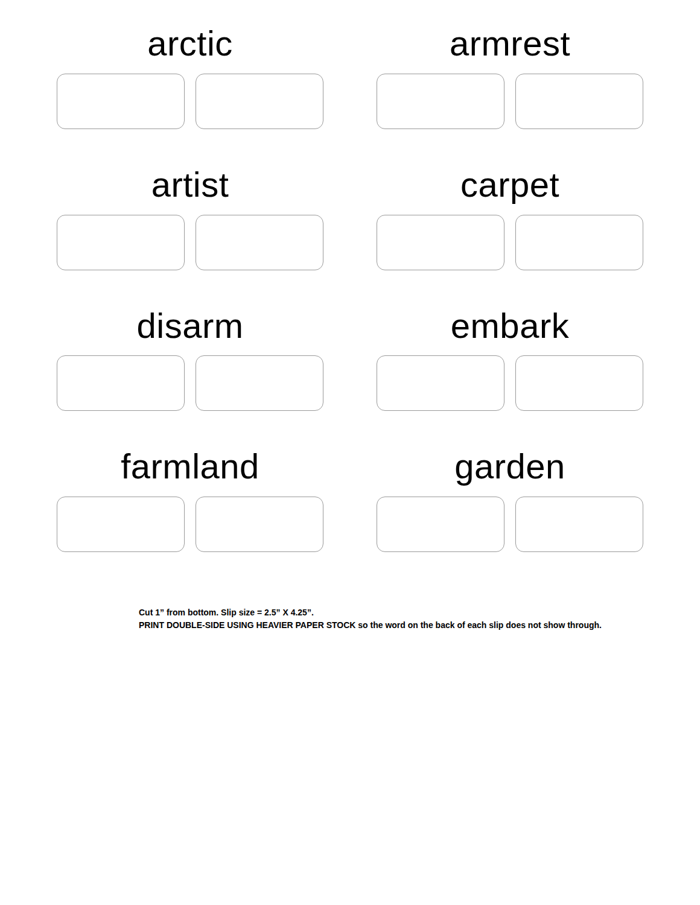arctic
armrest
artist
carpet
disarm
embark
farmland
garden
Cut 1” from bottom. Slip size = 2.5” X 4.25”.
PRINT DOUBLE-SIDE USING HEAVIER PAPER STOCK so the word on the back of each slip does not show through.